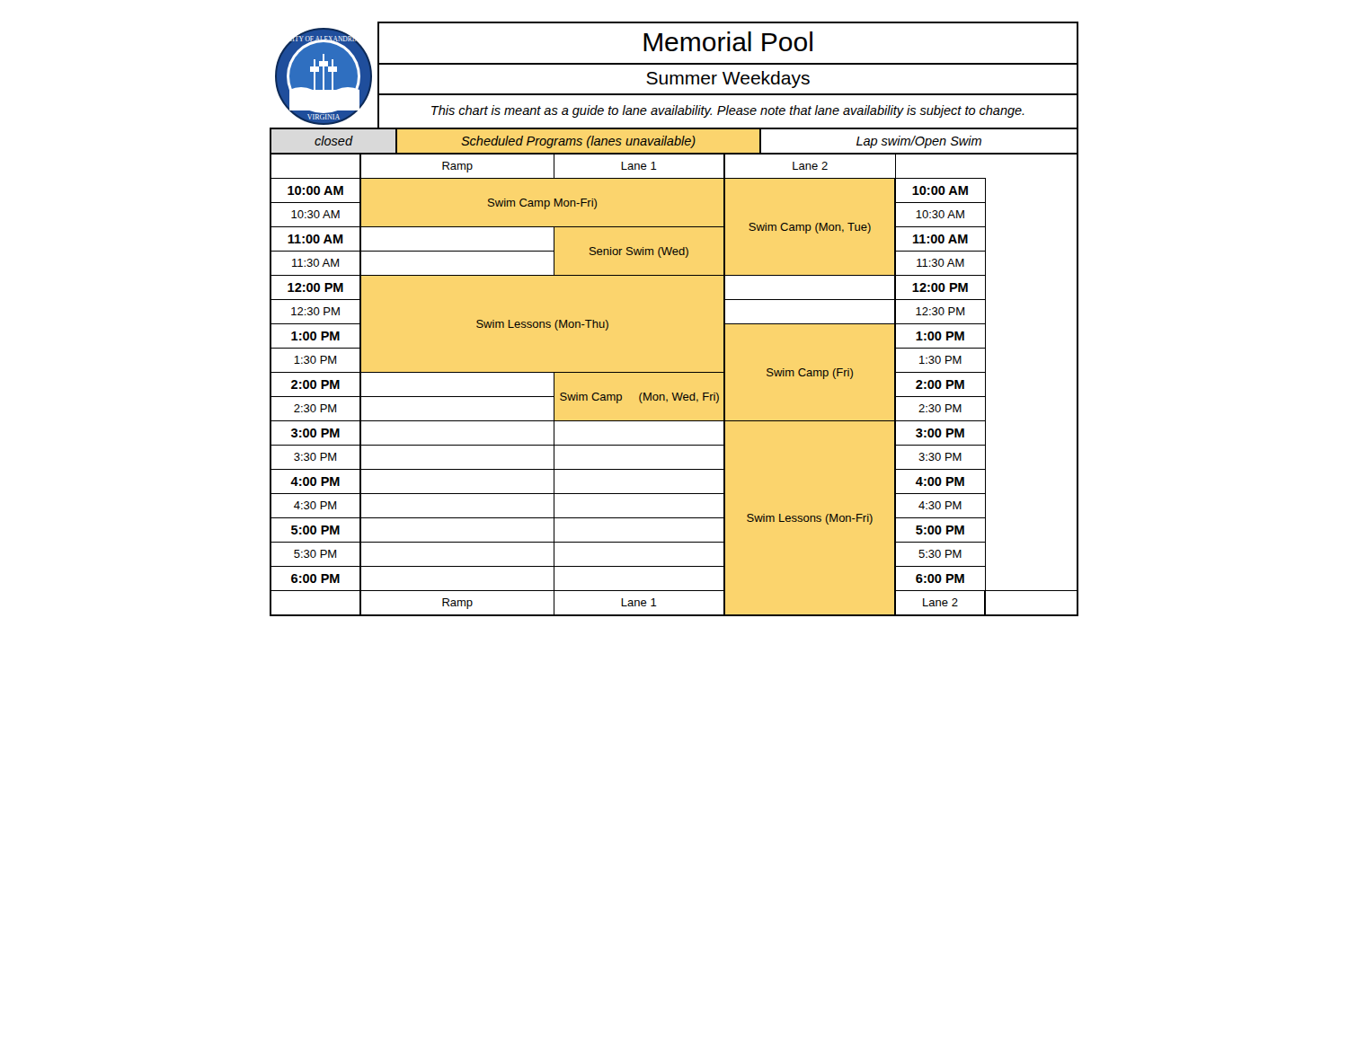CITY OF ALEXANDRIA VIRGINIA
Memorial Pool
Summer Weekdays
This chart is meant as a guide to lane availability. Please note that lane availability is subject to change.
| closed | Scheduled Programs (lanes unavailable) | Lap swim/Open Swim |
| | Ramp | Lane 1 | Lane 2 | |
| 10:00 AM | Swim Camp Mon-Fri) | Swim Camp (Mon, Tue) | 10:00 AM |
| 10:30 AM | 10:30 AM |
| 11:00 AM | | Senior Swim (Wed) | 11:00 AM |
| 11:30 AM | | 11:30 AM |
| 12:00 PM | Swim Lessons (Mon-Thu) | | 12:00 PM |
| 12:30 PM | | 12:30 PM |
| 1:00 PM | Swim Camp (Fri) | 1:00 PM |
| 1:30 PM | 1:30 PM |
| 2:00 PM | | Swim Camp (Mon, Wed, Fri) | 2:00 PM |
| 2:30 PM | | 2:30 PM |
| 3:00 PM | | | Swim Lessons (Mon-Fri) | 3:00 PM |
| 3:30 PM | | | 3:30 PM |
| 4:00 PM | | | 4:00 PM |
| 4:30 PM | | | 4:30 PM |
| 5:00 PM | | | 5:00 PM |
| 5:30 PM | | | 5:30 PM |
| 6:00 PM | | | 6:00 PM |
| | Ramp | Lane 1 | Lane 2 | |